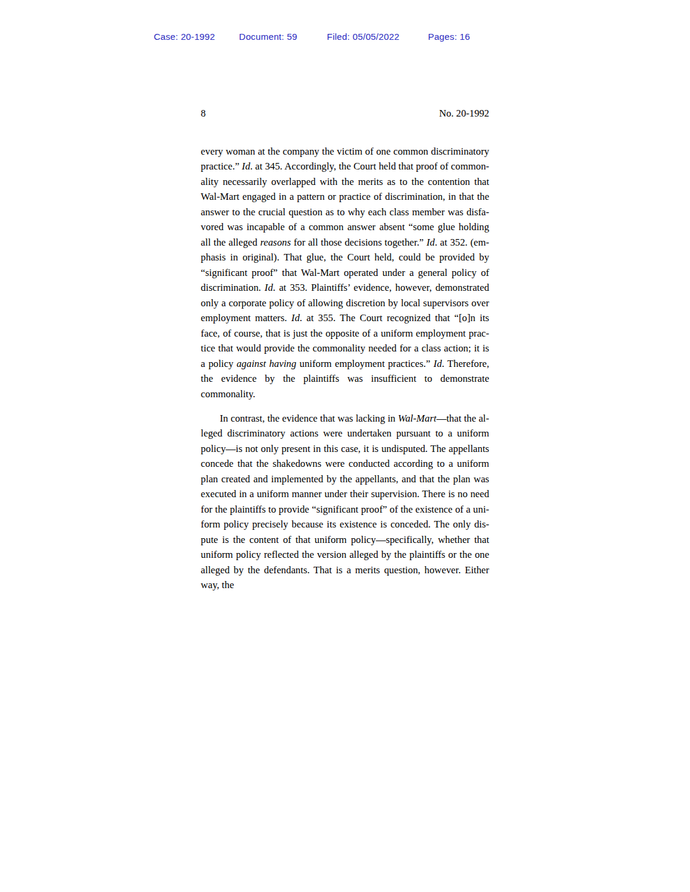Case: 20-1992 Document: 59 Filed: 05/05/2022 Pages: 16
8
No. 20-1992
every woman at the company the victim of one common discriminatory practice.” Id. at 345. Accordingly, the Court held that proof of commonality necessarily overlapped with the merits as to the contention that Wal-Mart engaged in a pattern or practice of discrimination, in that the answer to the crucial question as to why each class member was disfavored was incapable of a common answer absent “some glue holding all the alleged reasons for all those decisions together.” Id. at 352. (emphasis in original). That glue, the Court held, could be provided by “significant proof” that Wal-Mart operated under a general policy of discrimination. Id. at 353. Plaintiffs’ evidence, however, demonstrated only a corporate policy of allowing discretion by local supervisors over employment matters. Id. at 355. The Court recognized that “[o]n its face, of course, that is just the opposite of a uniform employment practice that would provide the commonality needed for a class action; it is a policy against having uniform employment practices.” Id. Therefore, the evidence by the plaintiffs was insufficient to demonstrate commonality.
In contrast, the evidence that was lacking in Wal-Mart—that the alleged discriminatory actions were undertaken pursuant to a uniform policy—is not only present in this case, it is undisputed. The appellants concede that the shakedowns were conducted according to a uniform plan created and implemented by the appellants, and that the plan was executed in a uniform manner under their supervision. There is no need for the plaintiffs to provide “significant proof” of the existence of a uniform policy precisely because its existence is conceded. The only dispute is the content of that uniform policy—specifically, whether that uniform policy reflected the version alleged by the plaintiffs or the one alleged by the defendants. That is a merits question, however. Either way, the